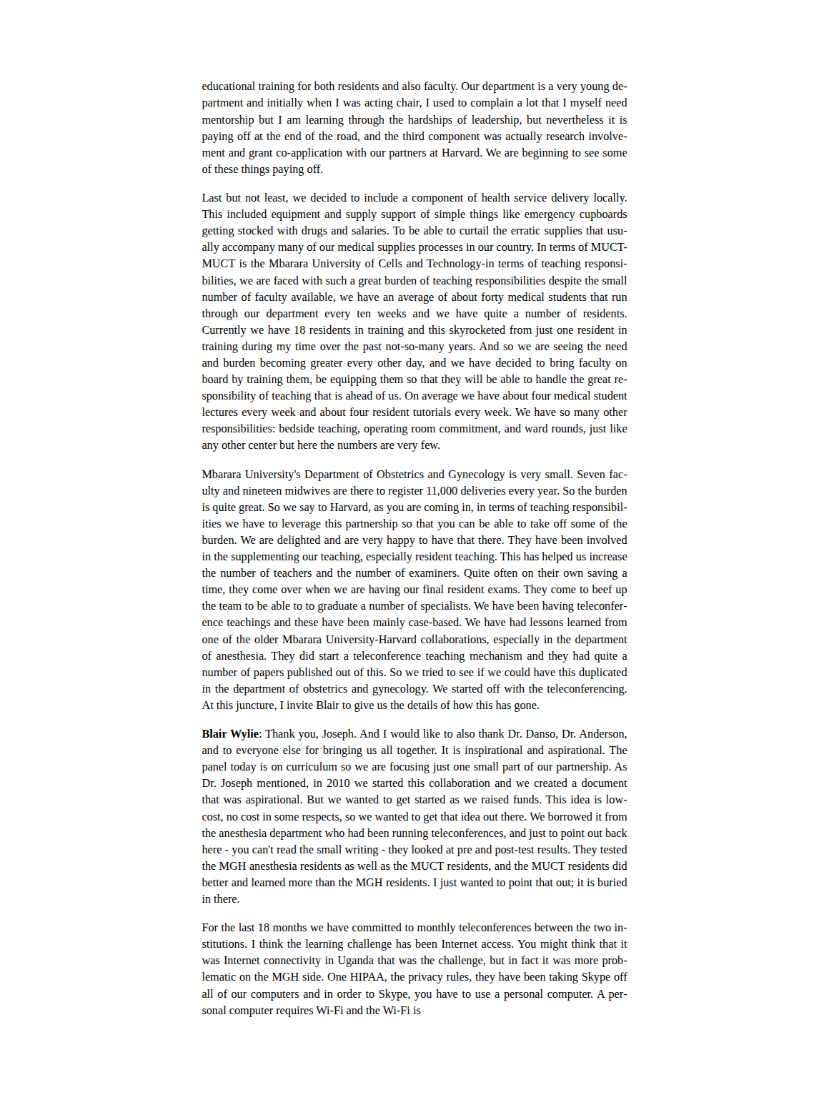educational training for both residents and also faculty. Our department is a very young department and initially when I was acting chair, I used to complain a lot that I myself need mentorship but I am learning through the hardships of leadership, but nevertheless it is paying off at the end of the road, and the third component was actually research involvement and grant co-application with our partners at Harvard. We are beginning to see some of these things paying off.
Last but not least, we decided to include a component of health service delivery locally. This included equipment and supply support of simple things like emergency cupboards getting stocked with drugs and salaries. To be able to curtail the erratic supplies that usually accompany many of our medical supplies processes in our country. In terms of MUCT-MUCT is the Mbarara University of Cells and Technology-in terms of teaching responsibilities, we are faced with such a great burden of teaching responsibilities despite the small number of faculty available, we have an average of about forty medical students that run through our department every ten weeks and we have quite a number of residents. Currently we have 18 residents in training and this skyrocketed from just one resident in training during my time over the past not-so-many years. And so we are seeing the need and burden becoming greater every other day, and we have decided to bring faculty on board by training them, be equipping them so that they will be able to handle the great responsibility of teaching that is ahead of us. On average we have about four medical student lectures every week and about four resident tutorials every week. We have so many other responsibilities: bedside teaching, operating room commitment, and ward rounds, just like any other center but here the numbers are very few.
Mbarara University's Department of Obstetrics and Gynecology is very small. Seven faculty and nineteen midwives are there to register 11,000 deliveries every year. So the burden is quite great. So we say to Harvard, as you are coming in, in terms of teaching responsibilities we have to leverage this partnership so that you can be able to take off some of the burden. We are delighted and are very happy to have that there. They have been involved in the supplementing our teaching, especially resident teaching. This has helped us increase the number of teachers and the number of examiners. Quite often on their own saving a time, they come over when we are having our final resident exams. They come to beef up the team to be able to to graduate a number of specialists. We have been having teleconference teachings and these have been mainly case-based. We have had lessons learned from one of the older Mbarara University-Harvard collaborations, especially in the department of anesthesia. They did start a teleconference teaching mechanism and they had quite a number of papers published out of this. So we tried to see if we could have this duplicated in the department of obstetrics and gynecology. We started off with the teleconferencing. At this juncture, I invite Blair to give us the details of how this has gone.
Blair Wylie: Thank you, Joseph. And I would like to also thank Dr. Danso, Dr. Anderson, and to everyone else for bringing us all together. It is inspirational and aspirational. The panel today is on curriculum so we are focusing just one small part of our partnership. As Dr. Joseph mentioned, in 2010 we started this collaboration and we created a document that was aspirational. But we wanted to get started as we raised funds. This idea is low-cost, no cost in some respects, so we wanted to get that idea out there. We borrowed it from the anesthesia department who had been running teleconferences, and just to point out back here - you can't read the small writing - they looked at pre and post-test results. They tested the MGH anesthesia residents as well as the MUCT residents, and the MUCT residents did better and learned more than the MGH residents. I just wanted to point that out; it is buried in there.
For the last 18 months we have committed to monthly teleconferences between the two institutions. I think the learning challenge has been Internet access. You might think that it was Internet connectivity in Uganda that was the challenge, but in fact it was more problematic on the MGH side. One HIPAA, the privacy rules, they have been taking Skype off all of our computers and in order to Skype, you have to use a personal computer. A personal computer requires Wi-Fi and the Wi-Fi is